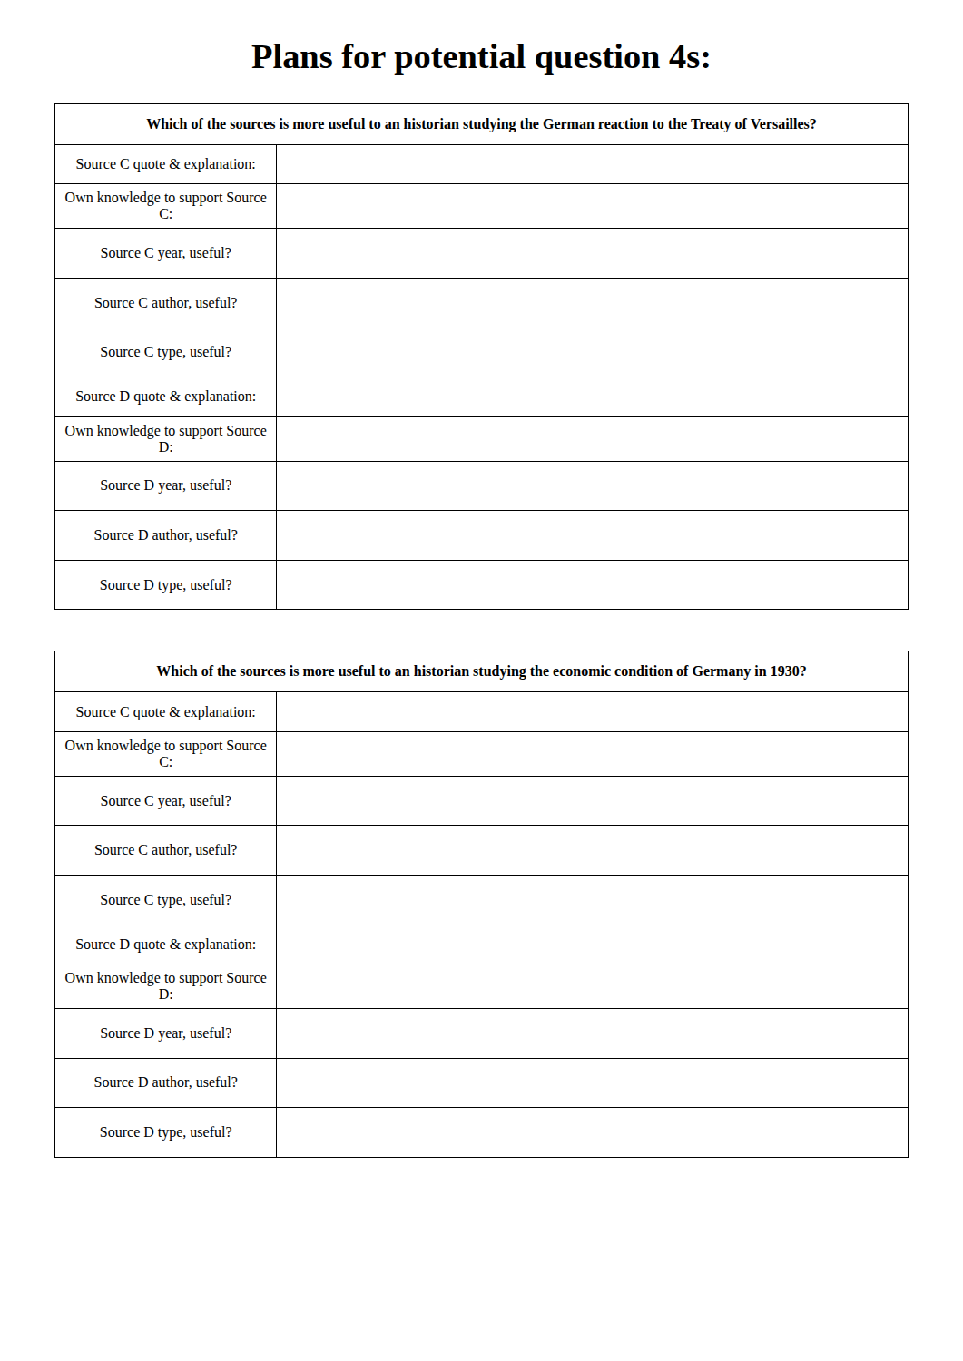Plans for potential question 4s:
| Which of the sources is more useful to an historian studying the German reaction to the Treaty of Versailles? |
| --- |
| Source C quote & explanation: | |
| Own knowledge to support Source C: | |
| Source C year, useful? | |
| Source C author, useful? | |
| Source C type, useful? | |
| Source D quote & explanation: | |
| Own knowledge to support Source D: | |
| Source D year, useful? | |
| Source D author, useful? | |
| Source D type, useful? | |
| Which of the sources is more useful to an historian studying the economic condition of Germany in 1930? |
| --- |
| Source C quote & explanation: | |
| Own knowledge to support Source C: | |
| Source C year, useful? | |
| Source C author, useful? | |
| Source C type, useful? | |
| Source D quote & explanation: | |
| Own knowledge to support Source D: | |
| Source D year, useful? | |
| Source D author, useful? | |
| Source D type, useful? | |